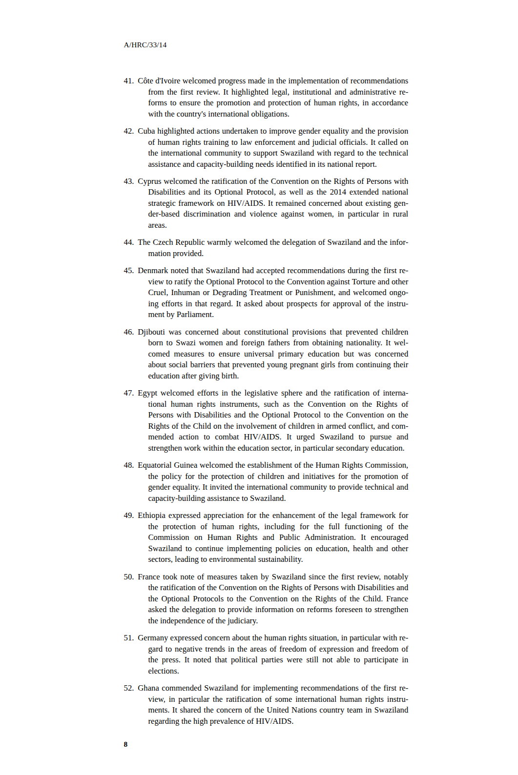A/HRC/33/14
41. Côte d'Ivoire welcomed progress made in the implementation of recommendations from the first review. It highlighted legal, institutional and administrative reforms to ensure the promotion and protection of human rights, in accordance with the country's international obligations.
42. Cuba highlighted actions undertaken to improve gender equality and the provision of human rights training to law enforcement and judicial officials. It called on the international community to support Swaziland with regard to the technical assistance and capacity-building needs identified in its national report.
43. Cyprus welcomed the ratification of the Convention on the Rights of Persons with Disabilities and its Optional Protocol, as well as the 2014 extended national strategic framework on HIV/AIDS. It remained concerned about existing gender-based discrimination and violence against women, in particular in rural areas.
44. The Czech Republic warmly welcomed the delegation of Swaziland and the information provided.
45. Denmark noted that Swaziland had accepted recommendations during the first review to ratify the Optional Protocol to the Convention against Torture and other Cruel, Inhuman or Degrading Treatment or Punishment, and welcomed ongoing efforts in that regard. It asked about prospects for approval of the instrument by Parliament.
46. Djibouti was concerned about constitutional provisions that prevented children born to Swazi women and foreign fathers from obtaining nationality. It welcomed measures to ensure universal primary education but was concerned about social barriers that prevented young pregnant girls from continuing their education after giving birth.
47. Egypt welcomed efforts in the legislative sphere and the ratification of international human rights instruments, such as the Convention on the Rights of Persons with Disabilities and the Optional Protocol to the Convention on the Rights of the Child on the involvement of children in armed conflict, and commended action to combat HIV/AIDS. It urged Swaziland to pursue and strengthen work within the education sector, in particular secondary education.
48. Equatorial Guinea welcomed the establishment of the Human Rights Commission, the policy for the protection of children and initiatives for the promotion of gender equality. It invited the international community to provide technical and capacity-building assistance to Swaziland.
49. Ethiopia expressed appreciation for the enhancement of the legal framework for the protection of human rights, including for the full functioning of the Commission on Human Rights and Public Administration. It encouraged Swaziland to continue implementing policies on education, health and other sectors, leading to environmental sustainability.
50. France took note of measures taken by Swaziland since the first review, notably the ratification of the Convention on the Rights of Persons with Disabilities and the Optional Protocols to the Convention on the Rights of the Child. France asked the delegation to provide information on reforms foreseen to strengthen the independence of the judiciary.
51. Germany expressed concern about the human rights situation, in particular with regard to negative trends in the areas of freedom of expression and freedom of the press. It noted that political parties were still not able to participate in elections.
52. Ghana commended Swaziland for implementing recommendations of the first review, in particular the ratification of some international human rights instruments. It shared the concern of the United Nations country team in Swaziland regarding the high prevalence of HIV/AIDS.
8